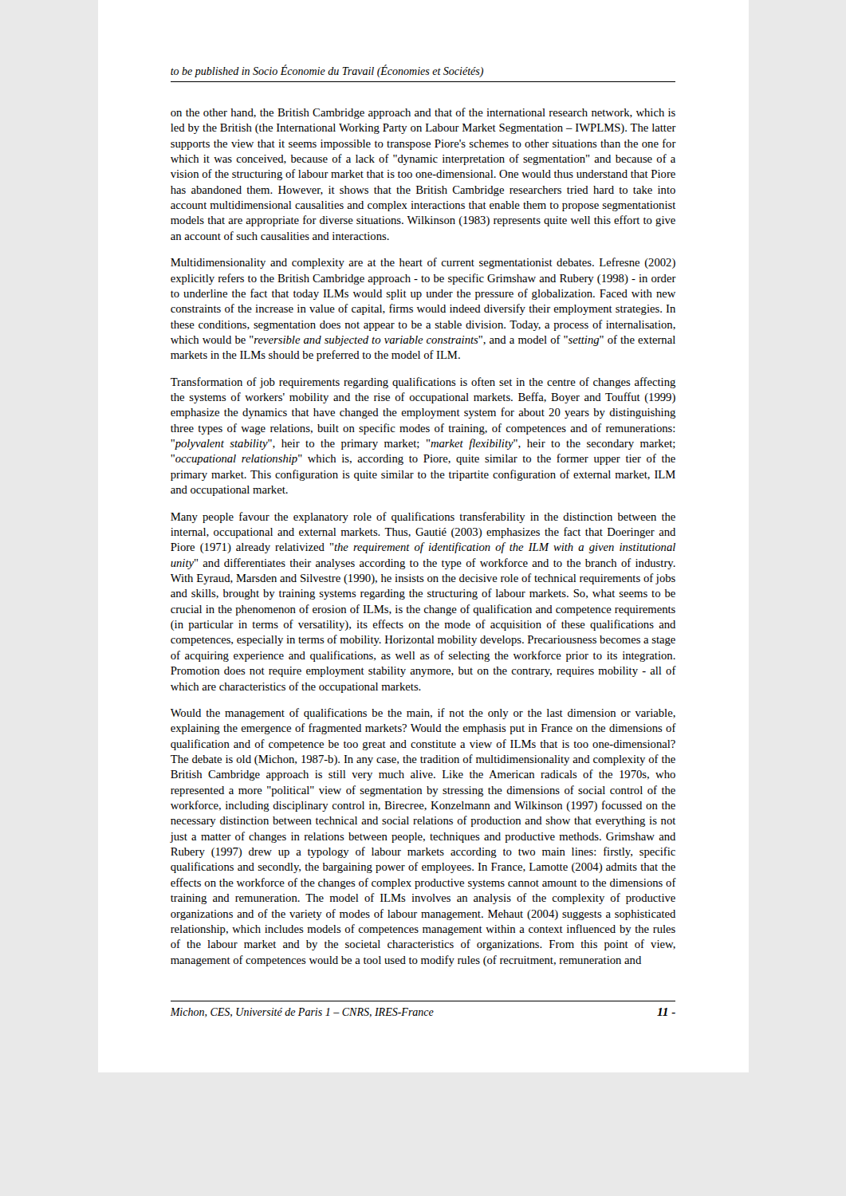to be published in Socio Économie du Travail (Économies et Sociétés)
on the other hand, the British Cambridge approach and that of the international research network, which is led by the British (the International Working Party on Labour Market Segmentation – IWPLMS). The latter supports the view that it seems impossible to transpose Piore's schemes to other situations than the one for which it was conceived, because of a lack of "dynamic interpretation of segmentation" and because of a vision of the structuring of labour market that is too one-dimensional. One would thus understand that Piore has abandoned them. However, it shows that the British Cambridge researchers tried hard to take into account multidimensional causalities and complex interactions that enable them to propose segmentationist models that are appropriate for diverse situations. Wilkinson (1983) represents quite well this effort to give an account of such causalities and interactions.
Multidimensionality and complexity are at the heart of current segmentationist debates. Lefresne (2002) explicitly refers to the British Cambridge approach - to be specific Grimshaw and Rubery (1998) - in order to underline the fact that today ILMs would split up under the pressure of globalization. Faced with new constraints of the increase in value of capital, firms would indeed diversify their employment strategies. In these conditions, segmentation does not appear to be a stable division. Today, a process of internalisation, which would be "reversible and subjected to variable constraints", and a model of "setting" of the external markets in the ILMs should be preferred to the model of ILM.
Transformation of job requirements regarding qualifications is often set in the centre of changes affecting the systems of workers' mobility and the rise of occupational markets. Beffa, Boyer and Touffut (1999) emphasize the dynamics that have changed the employment system for about 20 years by distinguishing three types of wage relations, built on specific modes of training, of competences and of remunerations: "polyvalent stability", heir to the primary market; "market flexibility", heir to the secondary market; "occupational relationship" which is, according to Piore, quite similar to the former upper tier of the primary market. This configuration is quite similar to the tripartite configuration of external market, ILM and occupational market.
Many people favour the explanatory role of qualifications transferability in the distinction between the internal, occupational and external markets. Thus, Gautié (2003) emphasizes the fact that Doeringer and Piore (1971) already relativized "the requirement of identification of the ILM with a given institutional unity" and differentiates their analyses according to the type of workforce and to the branch of industry. With Eyraud, Marsden and Silvestre (1990), he insists on the decisive role of technical requirements of jobs and skills, brought by training systems regarding the structuring of labour markets. So, what seems to be crucial in the phenomenon of erosion of ILMs, is the change of qualification and competence requirements (in particular in terms of versatility), its effects on the mode of acquisition of these qualifications and competences, especially in terms of mobility. Horizontal mobility develops. Precariousness becomes a stage of acquiring experience and qualifications, as well as of selecting the workforce prior to its integration. Promotion does not require employment stability anymore, but on the contrary, requires mobility - all of which are characteristics of the occupational markets.
Would the management of qualifications be the main, if not the only or the last dimension or variable, explaining the emergence of fragmented markets? Would the emphasis put in France on the dimensions of qualification and of competence be too great and constitute a view of ILMs that is too one-dimensional? The debate is old (Michon, 1987-b). In any case, the tradition of multidimensionality and complexity of the British Cambridge approach is still very much alive. Like the American radicals of the 1970s, who represented a more "political" view of segmentation by stressing the dimensions of social control of the workforce, including disciplinary control in, Birecree, Konzelmann and Wilkinson (1997) focussed on the necessary distinction between technical and social relations of production and show that everything is not just a matter of changes in relations between people, techniques and productive methods. Grimshaw and Rubery (1997) drew up a typology of labour markets according to two main lines: firstly, specific qualifications and secondly, the bargaining power of employees. In France, Lamotte (2004) admits that the effects on the workforce of the changes of complex productive systems cannot amount to the dimensions of training and remuneration. The model of ILMs involves an analysis of the complexity of productive organizations and of the variety of modes of labour management. Mehaut (2004) suggests a sophisticated relationship, which includes models of competences management within a context influenced by the rules of the labour market and by the societal characteristics of organizations. From this point of view, management of competences would be a tool used to modify rules (of recruitment, remuneration and
Michon, CES, Université de Paris 1 – CNRS, IRES-France 11 -